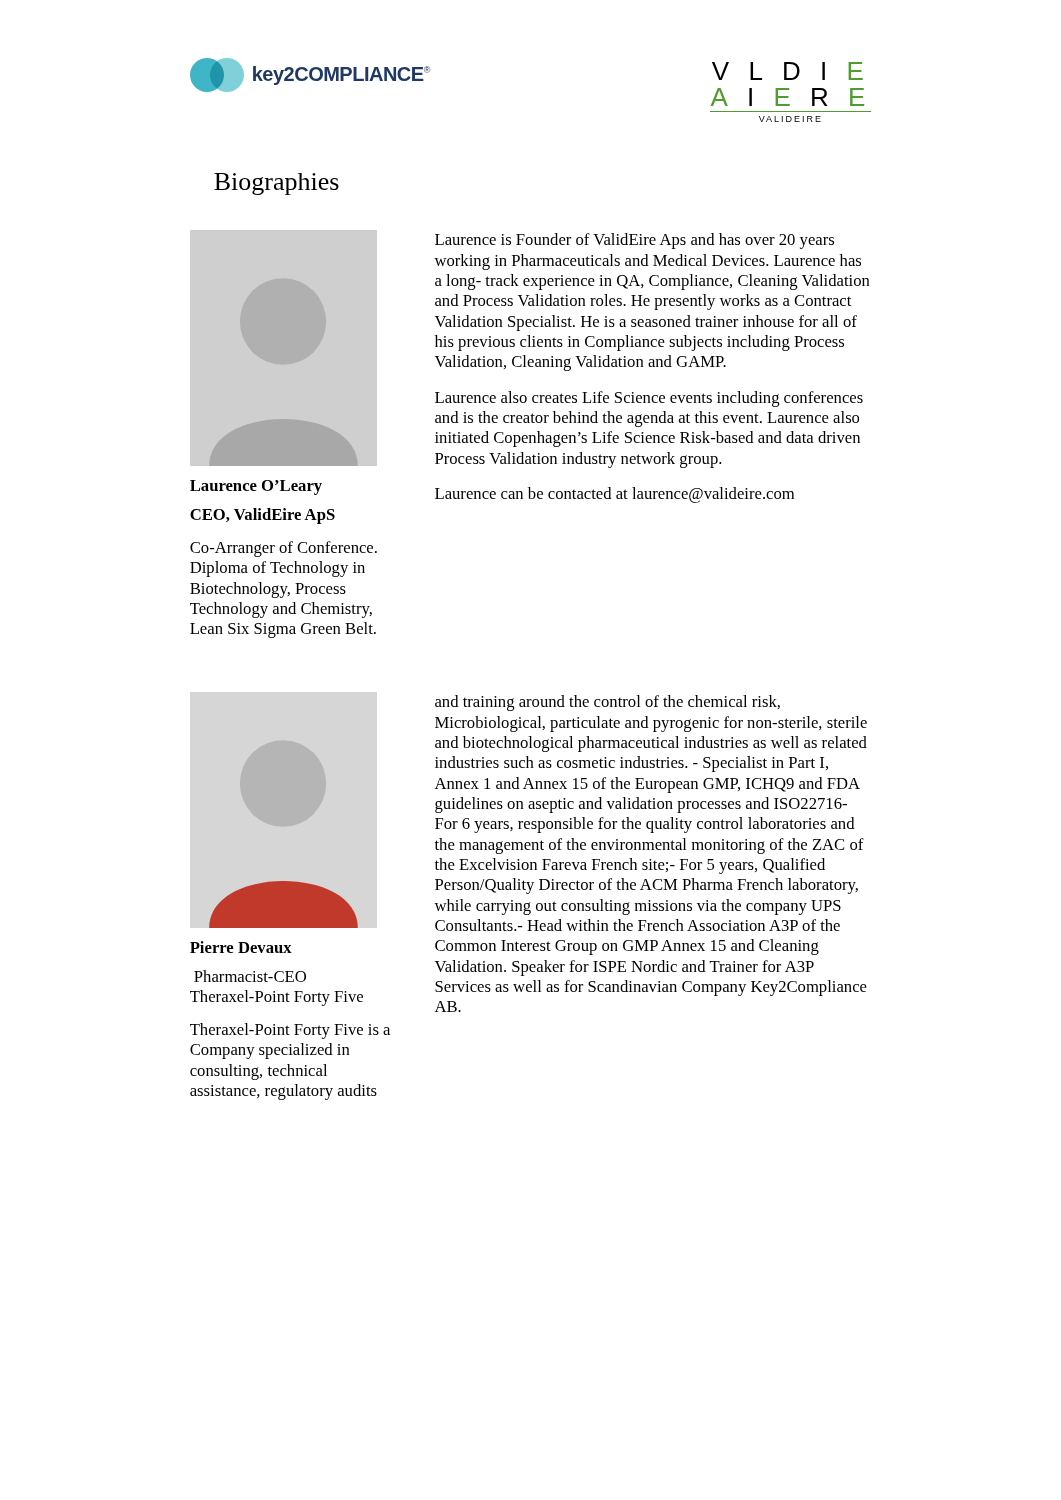key 2 COMPLIANCE®
V L D I E
A I E R E
VALIDEIRE
Biographies
Laurence O’Leary
CEO, ValidEire ApS
Co‑Arranger of Conference.
Diploma of Technology in Biotechnology, Process Technology and Chemistry, Lean Six Sigma Green Belt.
Laurence is Founder of ValidEire Aps and has over 20 years working in Pharmaceuticals and Medical Devices. Laurence has a long‑ track experience in QA, Compliance, Cleaning Validation and Process Validation roles. He presently works as a Contract Validation Specialist. He is a seasoned trainer inhouse for all of his previous clients in Compliance subjects including Process Validation, Cleaning Validation and GAMP.
Laurence also creates Life Science events including conferences and is the creator behind the agenda at this event. Laurence also initiated Copenhagen’s Life Science Risk-based and data driven Process Validation industry network group.
Laurence can be contacted at laurence@valideire.com
Pierre Devaux
Pharmacist‑CEO Theraxel‑Point Forty Five
Theraxel‑Point Forty Five is a Company specialized in consulting, technical assistance, regulatory audits
and training around the control of the chemical risk, Microbiological, particulate and pyrogenic for non-sterile, sterile and biotechnological pharmaceutical industries as well as related industries such as cosmetic industries. - Specialist in Part I, Annex 1 and Annex 15 of the European GMP, ICHQ9 and FDA guidelines on aseptic and validation processes and ISO22716- For 6 years, responsible for the quality control laboratories and the management of the environmental monitoring of the ZAC of the Excelvision Fareva French site;- For 5 years, Qualified Person/Quality Director of the ACM Pharma French laboratory, while carrying out consulting missions via the company UPS Consultants.- Head within the French Association A3P of the Common Interest Group on GMP Annex 15 and Cleaning Validation. Speaker for ISPE Nordic and Trainer for A3P Services as well as for Scandinavian Company Key2Compliance AB.